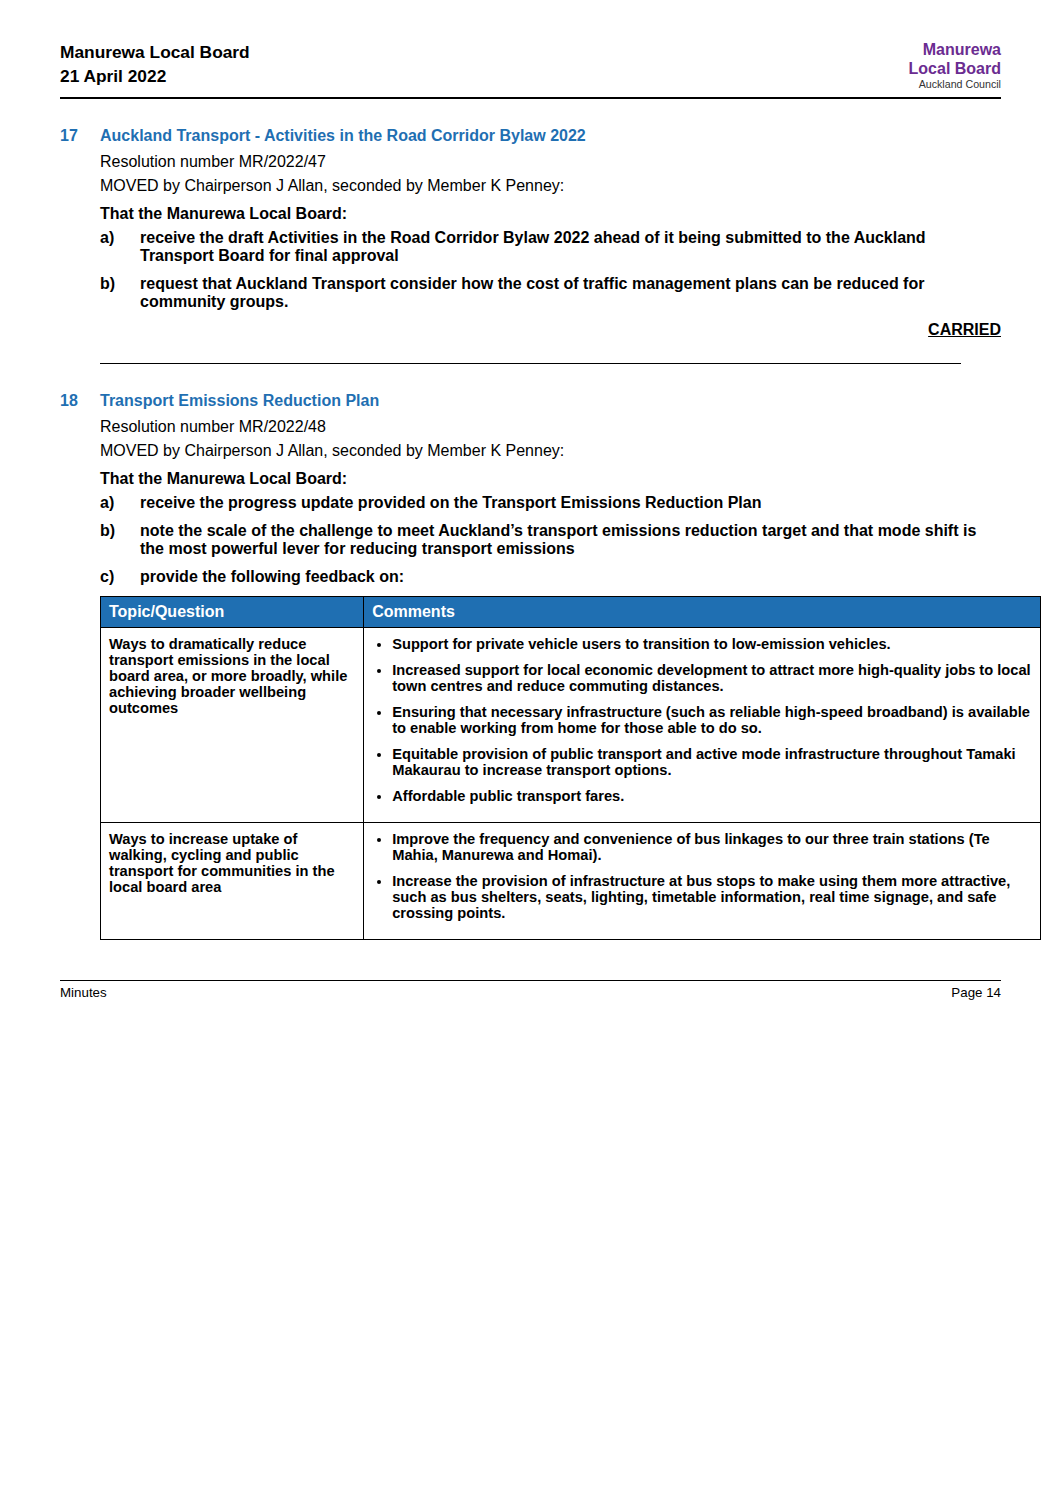Manurewa Local Board
21 April 2022
Manurewa
Local Board
Auckland Council
17 Auckland Transport - Activities in the Road Corridor Bylaw 2022
Resolution number MR/2022/47
MOVED by Chairperson J Allan, seconded by Member K Penney:
That the Manurewa Local Board:
a) receive the draft Activities in the Road Corridor Bylaw 2022 ahead of it being submitted to the Auckland Transport Board for final approval
b) request that Auckland Transport consider how the cost of traffic management plans can be reduced for community groups.
CARRIED
18 Transport Emissions Reduction Plan
Resolution number MR/2022/48
MOVED by Chairperson J Allan, seconded by Member K Penney:
That the Manurewa Local Board:
a) receive the progress update provided on the Transport Emissions Reduction Plan
b) note the scale of the challenge to meet Auckland’s transport emissions reduction target and that mode shift is the most powerful lever for reducing transport emissions
c) provide the following feedback on:
| Topic/Question | Comments |
| --- | --- |
| Ways to dramatically reduce transport emissions in the local board area, or more broadly, while achieving broader wellbeing outcomes | Support for private vehicle users to transition to low-emission vehicles. Increased support for local economic development to attract more high-quality jobs to local town centres and reduce commuting distances. Ensuring that necessary infrastructure (such as reliable high-speed broadband) is available to enable working from home for those able to do so. Equitable provision of public transport and active mode infrastructure throughout Tamaki Makaurau to increase transport options. Affordable public transport fares. |
| Ways to increase uptake of walking, cycling and public transport for communities in the local board area | Improve the frequency and convenience of bus linkages to our three train stations (Te Mahia, Manurewa and Homai). Increase the provision of infrastructure at bus stops to make using them more attractive, such as bus shelters, seats, lighting, timetable information, real time signage, and safe crossing points. |
Minutes
Page 14